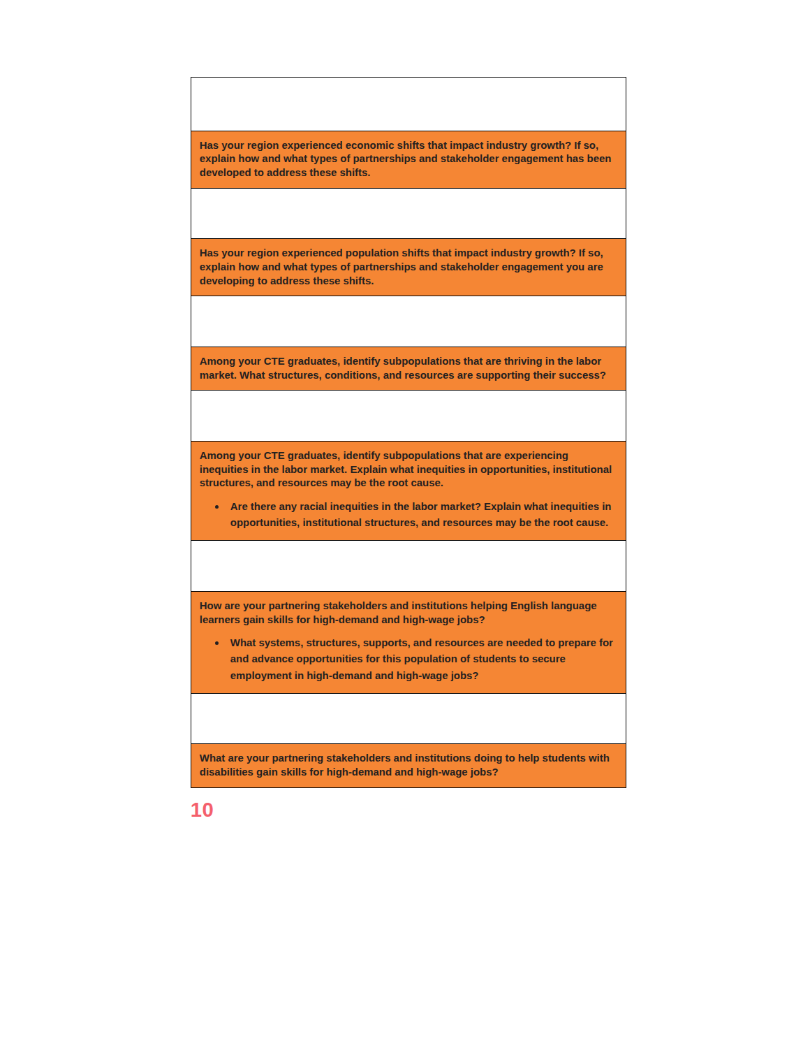| Has your region experienced economic shifts that impact industry growth? If so, explain how and what types of partnerships and stakeholder engagement has been developed to address these shifts. |
| Has your region experienced population shifts that impact industry growth? If so, explain how and what types of partnerships and stakeholder engagement you are developing to address these shifts. |
| Among your CTE graduates, identify subpopulations that are thriving in the labor market. What structures, conditions, and resources are supporting their success? |
| Among your CTE graduates, identify subpopulations that are experiencing inequities in the labor market. Explain what inequities in opportunities, institutional structures, and resources may be the root cause. Are there any racial inequities in the labor market? Explain what inequities in opportunities, institutional structures, and resources may be the root cause. |
| How are your partnering stakeholders and institutions helping English language learners gain skills for high-demand and high-wage jobs? What systems, structures, supports, and resources are needed to prepare for and advance opportunities for this population of students to secure employment in high-demand and high-wage jobs? |
| What are your partnering stakeholders and institutions doing to help students with disabilities gain skills for high-demand and high-wage jobs? |
10